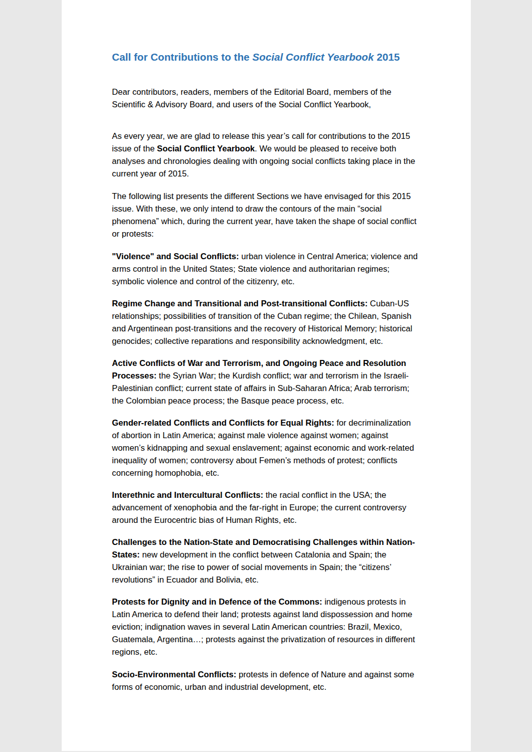Call for Contributions to the Social Conflict Yearbook 2015
Dear contributors, readers, members of the Editorial Board, members of the Scientific & Advisory Board, and users of the Social Conflict Yearbook,
As every year, we are glad to release this year’s call for contributions to the 2015 issue of the Social Conflict Yearbook. We would be pleased to receive both analyses and chronologies dealing with ongoing social conflicts taking place in the current year of 2015.
The following list presents the different Sections we have envisaged for this 2015 issue. With these, we only intend to draw the contours of the main “social phenomena” which, during the current year, have taken the shape of social conflict or protests:
"Violence" and Social Conflicts: urban violence in Central America; violence and arms control in the United States; State violence and authoritarian regimes; symbolic violence and control of the citizenry, etc.
Regime Change and Transitional and Post-transitional Conflicts: Cuban-US relationships; possibilities of transition of the Cuban regime; the Chilean, Spanish and Argentinean post-transitions and the recovery of Historical Memory; historical genocides; collective reparations and responsibility acknowledgment, etc.
Active Conflicts of War and Terrorism, and Ongoing Peace and Resolution Processes: the Syrian War; the Kurdish conflict; war and terrorism in the Israeli-Palestinian conflict; current state of affairs in Sub-Saharan Africa; Arab terrorism; the Colombian peace process; the Basque peace process, etc.
Gender-related Conflicts and Conflicts for Equal Rights: for decriminalization of abortion in Latin America; against male violence against women; against women’s kidnapping and sexual enslavement; against economic and work-related inequality of women; controversy about Femen’s methods of protest; conflicts concerning homophobia, etc.
Interethnic and Intercultural Conflicts: the racial conflict in the USA; the advancement of xenophobia and the far-right in Europe; the current controversy around the Eurocentric bias of Human Rights, etc.
Challenges to the Nation-State and Democratising Challenges within Nation-States: new development in the conflict between Catalonia and Spain; the Ukrainian war; the rise to power of social movements in Spain; the “citizens’ revolutions” in Ecuador and Bolivia, etc.
Protests for Dignity and in Defence of the Commons: indigenous protests in Latin America to defend their land; protests against land dispossession and home eviction; indignation waves in several Latin American countries: Brazil, Mexico, Guatemala, Argentina…; protests against the privatization of resources in different regions, etc.
Socio-Environmental Conflicts: protests in defence of Nature and against some forms of economic, urban and industrial development, etc.